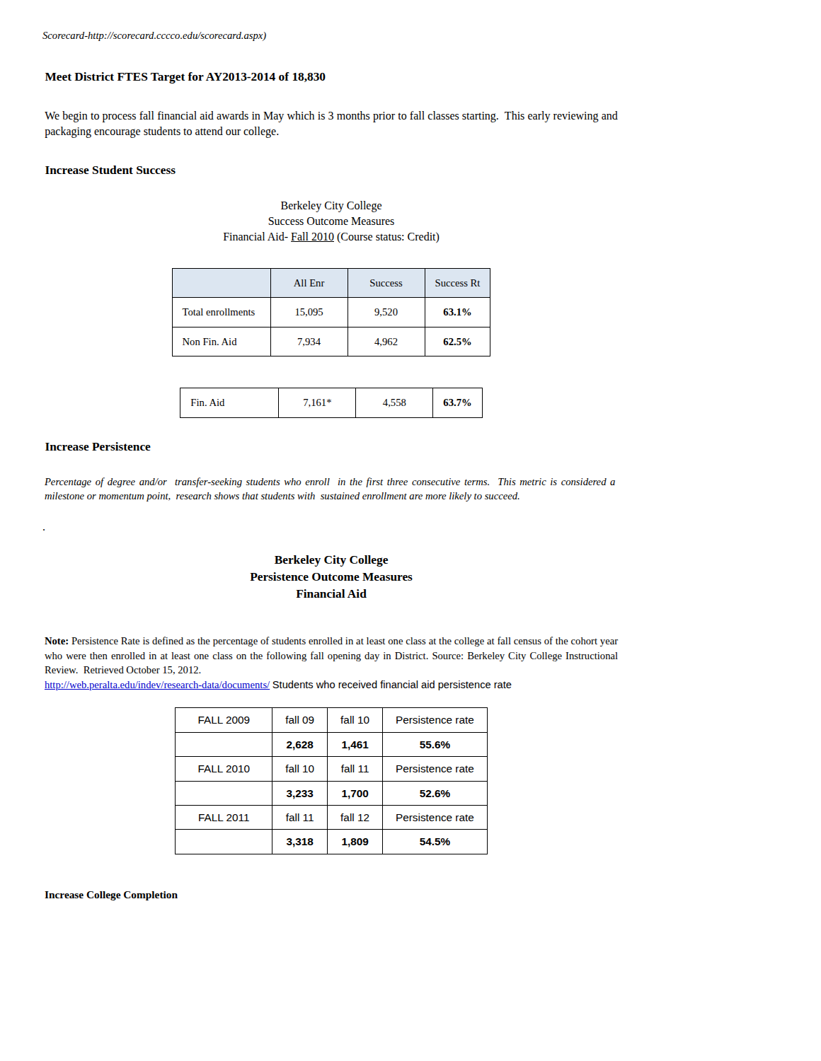Scorecard-http://scorecard.cccco.edu/scorecard.aspx)
Meet District FTES Target for AY2013-2014 of 18,830
We begin to process fall financial aid awards in May which is 3 months prior to fall classes starting. This early reviewing and packaging encourage students to attend our college.
Increase Student Success
Berkeley City College Success Outcome Measures Financial Aid- Fall 2010 (Course status: Credit)
| | All Enr | Success | Success Rt |
| --- | --- | --- | --- |
| Total enrollments | 15,095 | 9,520 | 63.1% |
| Non Fin. Aid | 7,934 | 4,962 | 62.5% |
| Fin. Aid | 7,161* | 4,558 | 63.7% |
Increase Persistence
Percentage of degree and/or transfer-seeking students who enroll in the first three consecutive terms. This metric is considered a milestone or momentum point, research shows that students with sustained enrollment are more likely to succeed.
.
Berkeley City College Persistence Outcome Measures Financial Aid
Note: Persistence Rate is defined as the percentage of students enrolled in at least one class at the college at fall census of the cohort year who were then enrolled in at least one class on the following fall opening day in District. Source: Berkeley City College Instructional Review. Retrieved October 15, 2012.
http://web.peralta.edu/indev/research-data/documents/ Students who received financial aid persistence rate
| FALL 2009 | fall 09 | fall 10 | Persistence rate |
| | 2,628 | 1,461 | 55.6% |
| FALL 2010 | fall 10 | fall 11 | Persistence rate |
| | 3,233 | 1,700 | 52.6% |
| FALL 2011 | fall 11 | fall 12 | Persistence rate |
| | 3,318 | 1,809 | 54.5% |
Increase College Completion